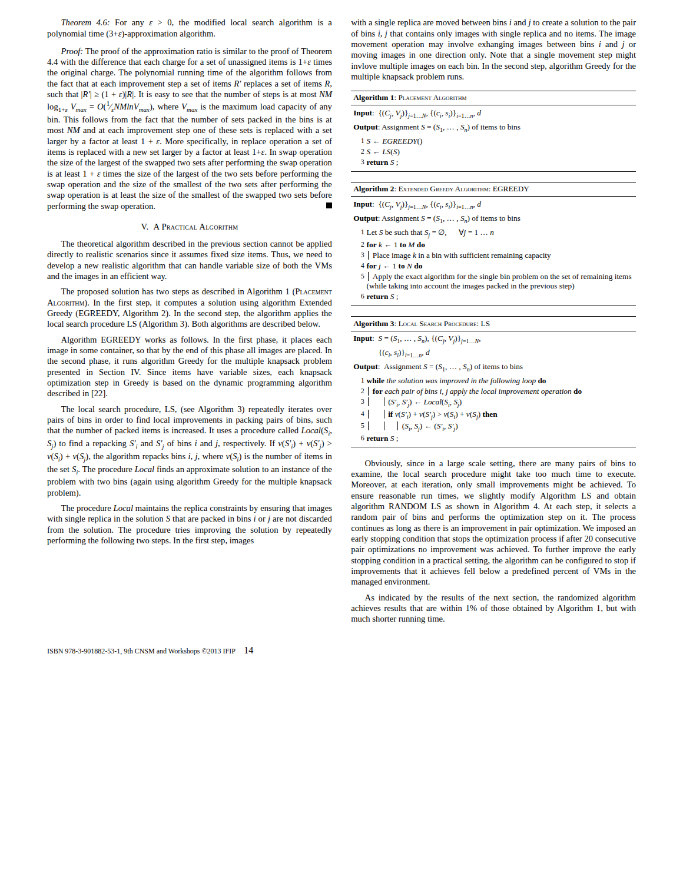Theorem 4.6: For any ε > 0, the modified local search algorithm is a polynomial time (3+ε)-approximation algorithm.
Proof: The proof of the approximation ratio is similar to the proof of Theorem 4.4 with the difference that each charge for a set of unassigned items is 1+ε times the original charge. The polynomial running time of the algorithm follows from the fact that at each improvement step a set of items R′ replaces a set of items R, such that |R′| ≥ (1 + ε)|R|. It is easy to see that the number of steps is at most NM log1+ε Vmax = O(1⁄εNMlnVmax), where Vmax is the maximum load capacity of any bin. This follows from the fact that the number of sets packed in the bins is at most NM and at each improvement step one of these sets is replaced with a set larger by a factor at least 1 + ε. More specifically, in replace operation a set of items is replaced with a new set larger by a factor at least 1+ε. In swap operation the size of the largest of the swapped two sets after performing the swap operation is at least 1 + ε times the size of the largest of the two sets before performing the swap operation and the size of the smallest of the two sets after performing the swap operation is at least the size of the smallest of the swapped two sets before performing the swap operation.
V. A Practical Algorithm
The theoretical algorithm described in the previous section cannot be applied directly to realistic scenarios since it assumes fixed size items. Thus, we need to develop a new realistic algorithm that can handle variable size of both the VMs and the images in an efficient way.
The proposed solution has two steps as described in Algorithm 1 (Placement Algorithm). In the first step, it computes a solution using algorithm Extended Greedy (EGREEDY, Algorithm 2). In the second step, the algorithm applies the local search procedure LS (Algorithm 3). Both algorithms are described below.
Algorithm EGREEDY works as follows. In the first phase, it places each image in some container, so that by the end of this phase all images are placed. In the second phase, it runs algorithm Greedy for the multiple knapsack problem presented in Section IV. Since items have variable sizes, each knapsack optimization step in Greedy is based on the dynamic programming algorithm described in [22].
The local search procedure, LS, (see Algorithm 3) repeatedly iterates over pairs of bins in order to find local improvements in packing pairs of bins, such that the number of packed items is increased. It uses a procedure called Local(Si, Sj) to find a repacking S′i and S′j of bins i and j, respectively. If v(S′i) + v(S′j) > v(Si) + v(Sj), the algorithm repacks bins i, j, where v(Si) is the number of items in the set Si. The procedure Local finds an approximate solution to an instance of the problem with two bins (again using algorithm Greedy for the multiple knapsack problem).
The procedure Local maintains the replica constraints by ensuring that images with single replica in the solution S that are packed in bins i or j are not discarded from the solution. The procedure tries improving the solution by repeatedly performing the following two steps. In the first step, images
with a single replica are moved between bins i and j to create a solution to the pair of bins i, j that contains only images with single replica and no items. The image movement operation may involve exhanging images between bins i and j or moving images in one direction only. Note that a single movement step might invlove multiple images on each bin. In the second step, algorithm Greedy for the multiple knapsack problem runs.
Algorithm 1: Placement Algorithm
Input: {(Cj, Vj)}j=1…N, {(ci, si)}i=1…n, d
Output: Assignment S = (S1, … , Sn) of items to bins
| 1 | S ← EGREEDY () |
| 2 | S ← LS ( S ) |
| 3 | return S ; |
Algorithm 2: Extended Greedy Algorithm: EGREEDY
Input: {(Cj, Vj)}j=1…N, {(ci, si)}i=1…n, d
Output: Assignment S = (S1, … , Sn) of items to bins
| 1 | Let S be such that S j = ∅, ∀ j = 1 … n |
| 2 | for k ← 1 to M do |
| 3 | Place image k in a bin with sufficient remaining capacity |
| 4 | for j ← 1 to N do |
| 5 | Apply the exact algorithm for the single bin problem on the set of remaining items (while taking into account the images packed in the previous step) |
| 6 | return S ; |
Algorithm 3: Local Search Procedure: LS
Input: S = (S1, … , Sn), {(Cj, Vj)}j=1…N,
{(ci, si)}i=1…n, d
Output: Assignment S = (S1, … , Sn) of items to bins
| 1 | while the solution was improved in the following loop do |
| 2 | for each pair of bins i, j apply the local improvement operation do |
| 3 | ( S′ i , S′ j ) ← Local ( S i , S j ) |
| 4 | if v ( S′ i ) + v ( S′ j ) > v ( S i ) + v ( S j ) then |
| 5 | ( S i , S j ) ← ( S′ i , S′ j ) |
| 6 | return S ; |
Obviously, since in a large scale setting, there are many pairs of bins to examine, the local search procedure might take too much time to execute. Moreover, at each iteration, only small improvements might be achieved. To ensure reasonable run times, we slightly modify Algorithm LS and obtain algorithm RANDOM LS as shown in Algorithm 4. At each step, it selects a random pair of bins and performs the optimization step on it. The process continues as long as there is an improvement in pair optimization. We imposed an early stopping condition that stops the optimization process if after 20 consecutive pair optimizations no improvement was achieved. To further improve the early stopping condition in a practical setting, the algorithm can be configured to stop if improvements that it achieves fell below a predefined percent of VMs in the managed environment.
As indicated by the results of the next section, the randomized algorithm achieves results that are within 1% of those obtained by Algorithm 1, but with much shorter running time.
ISBN 978-3-901882-53-1, 9th CNSM and Workshops ©2013 IFIP 14